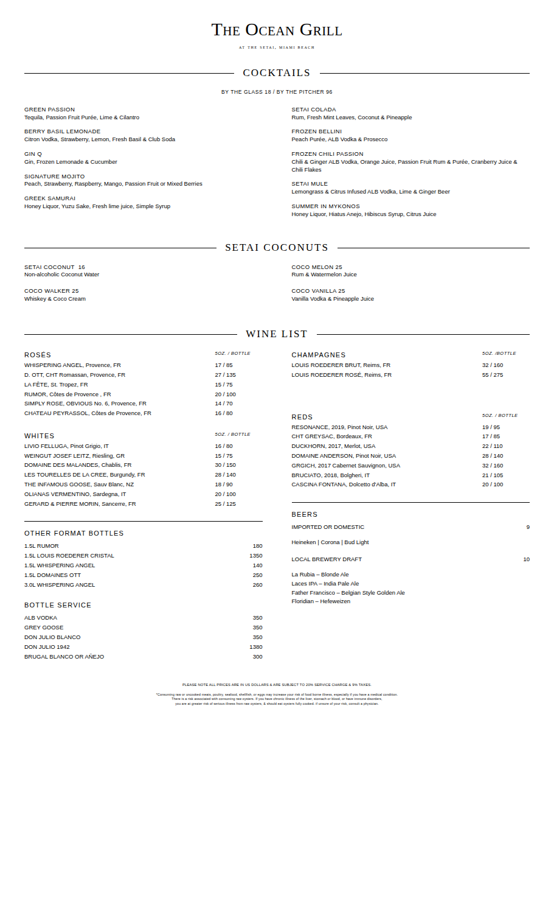The Ocean Grill
at the setai, miami beach
Cocktails
BY THE GLASS 18 / BY THE PITCHER 96
GREEN PASSION
Tequila, Passion Fruit Purée, Lime & Cilantro
BERRY BASIL LEMONADE
Citron Vodka, Strawberry, Lemon, Fresh Basil & Club Soda
GIN Q
Gin, Frozen Lemonade & Cucumber
SIGNATURE MOJITO
Peach, Strawberry, Raspberry, Mango, Passion Fruit or Mixed Berries
GREEK SAMURAI
Honey Liquor, Yuzu Sake, Fresh lime juice, Simple Syrup
SETAI COLADA
Rum, Fresh Mint Leaves, Coconut & Pineapple
FROZEN BELLINI
Peach Purée, ALB Vodka & Prosecco
FROZEN CHILI PASSION
Chili & Ginger ALB Vodka, Orange Juice, Passion Fruit Rum & Purée, Cranberry Juice & Chili Flakes
SETAI MULE
Lemongrass & Citrus Infused ALB Vodka, Lime & Ginger Beer
SUMMER IN MYKONOS
Honey Liquor, Hiatus Anejo, Hibiscus Syrup, Citrus Juice
Setai Coconuts
SETAI COCONUT 16
Non-alcoholic Coconut Water
COCO WALKER 25
Whiskey & Coco Cream
COCO MELON 25
Rum & Watermelon Juice
COCO VANILLA 25
Vanilla Vodka & Pineapple Juice
Wine List
| ROSÉS | 5oz. / bottle |
| --- | --- |
| WHISPERING ANGEL, Provence, FR | 17 / 85 |
| D. OTT, CHT Romassan, Provence, FR | 27 / 135 |
| LA FÊTE, St. Tropez, FR | 15 / 75 |
| RUMOR, Côtes de Provence , FR | 20 / 100 |
| SIMPLY ROSE, OBVIOUS No. 6, Provence, FR | 14 / 70 |
| CHATEAU PEYRASSOL, Côtes de Provence, FR | 16 / 80 |
| WHITES | 5oz. / bottle |
| --- | --- |
| LIVIO FELLUGA, Pinot Grigio, IT | 16 / 80 |
| WEINGUT JOSEF LEITZ, Riesling, GR | 15 / 75 |
| DOMAINE DES MALANDES, Chablis, FR | 30 / 150 |
| LES TOURELLES DE LA CREE, Burgundy, FR | 28 / 140 |
| THE INFAMOUS GOOSE, Sauv Blanc, NZ | 18 / 90 |
| OLIANAS VERMENTINO, Sardegna, IT | 20 / 100 |
| GERARD & PIERRE MORIN, Sancerre, FR | 25 / 125 |
OTHER FORMAT BOTTLES
1.5L RUMOR 180
1.5L LOUIS ROEDERER CRISTAL 1350
1.5L WHISPERING ANGEL 140
1.5L DOMAINES OTT 250
3.0L WHISPERING ANGEL 260
BOTTLE SERVICE
ALB VODKA 350
GREY GOOSE 350
DON JULIO BLANCO 350
DON JULIO 19421380
BRUGAL BLANCO OR AÑEJO 300
| CHAMPAGNES | 5oz. /bottle |
| --- | --- |
| LOUIS ROEDERER BRUT, Reims, FR | 32 / 160 |
| LOUIS ROEDERER ROSÉ, Reims, FR | 55 / 275 |
| REDS | 5oz. / bottle |
| --- | --- |
| RESONANCE, 2019, Pinot Noir, USA | 19 / 95 |
| CHT GREYSAC, Bordeaux, FR | 17 / 85 |
| DUCKHORN, 2017, Merlot, USA | 22 / 110 |
| DOMAINE ANDERSON, Pinot Noir, USA | 28 / 140 |
| GRGICH, 2017 Cabernet Sauvignon, USA | 32 / 160 |
| BRUCIATO, 2018, Bolgheri, IT | 21 / 105 |
| CASCINA FONTANA, Dolcetto d'Alba, IT | 20 / 100 |
BEERS
IMPORTED OR DOMESTIC 9
Heineken | Corona | Bud Light
LOCAL BREWERY DRAFT 10
La Rubia – Blonde Ale
Laces IPA – India Pale Ale
Father Francisco – Belgian Style Golden Ale
Floridian – Hefeweizen
PLEASE NOTE ALL PRICES ARE IN US DOLLARS & ARE SUBJECT TO 20% SERVICE CHARGE & 9% TAXES.
*Consuming raw or uncooked meats, poultry, seafood, shellfish, or eggs may increase your risk of food borne illness, especially if you have a medical condition.
There is a risk associated with consuming raw oysters. If you have chronic illness of the liver, stomach or blood, or have immune disorders,
you are at greater risk of serious illness from raw oysters, & should eat oysters fully cooked. if unsure of your risk, consult a physician.